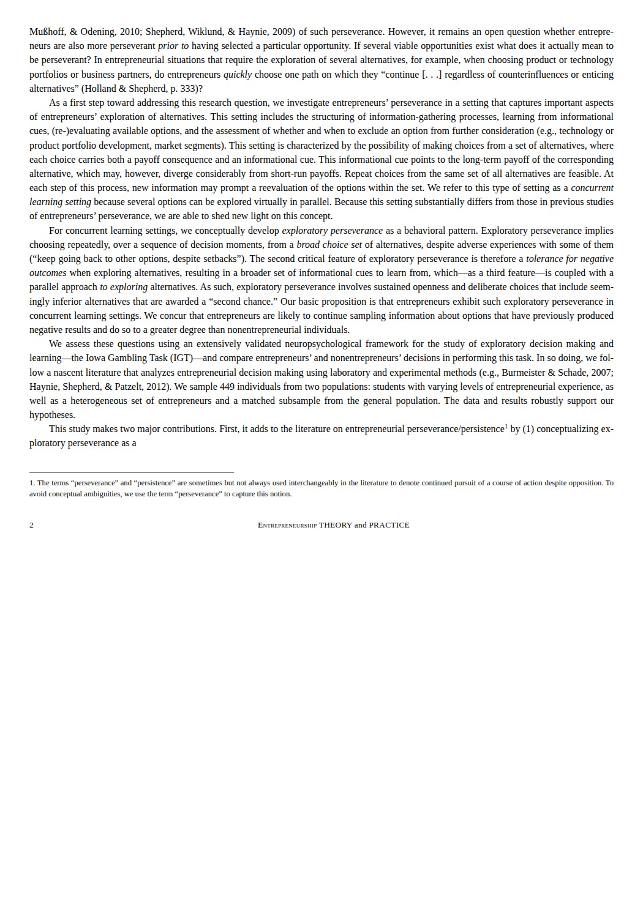Mußhoff, & Odening, 2010; Shepherd, Wiklund, & Haynie, 2009) of such perseverance. However, it remains an open question whether entrepreneurs are also more perseverant prior to having selected a particular opportunity. If several viable opportunities exist what does it actually mean to be perseverant? In entrepreneurial situations that require the exploration of several alternatives, for example, when choosing product or technology portfolios or business partners, do entrepreneurs quickly choose one path on which they “continue [. . .] regardless of counterinfluences or enticing alternatives” (Holland & Shepherd, p. 333)?
As a first step toward addressing this research question, we investigate entrepreneurs’ perseverance in a setting that captures important aspects of entrepreneurs’ exploration of alternatives. This setting includes the structuring of information-gathering processes, learning from informational cues, (re-)evaluating available options, and the assessment of whether and when to exclude an option from further consideration (e.g., technology or product portfolio development, market segments). This setting is characterized by the possibility of making choices from a set of alternatives, where each choice carries both a payoff consequence and an informational cue. This informational cue points to the long-term payoff of the corresponding alternative, which may, however, diverge considerably from short-run payoffs. Repeat choices from the same set of all alternatives are feasible. At each step of this process, new information may prompt a reevaluation of the options within the set. We refer to this type of setting as a concurrent learning setting because several options can be explored virtually in parallel. Because this setting substantially differs from those in previous studies of entrepreneurs’ perseverance, we are able to shed new light on this concept.
For concurrent learning settings, we conceptually develop exploratory perseverance as a behavioral pattern. Exploratory perseverance implies choosing repeatedly, over a sequence of decision moments, from a broad choice set of alternatives, despite adverse experiences with some of them (“keep going back to other options, despite setbacks”). The second critical feature of exploratory perseverance is therefore a tolerance for negative outcomes when exploring alternatives, resulting in a broader set of informational cues to learn from, which—as a third feature—is coupled with a parallel approach to exploring alternatives. As such, exploratory perseverance involves sustained openness and deliberate choices that include seemingly inferior alternatives that are awarded a “second chance.” Our basic proposition is that entrepreneurs exhibit such exploratory perseverance in concurrent learning settings. We concur that entrepreneurs are likely to continue sampling information about options that have previously produced negative results and do so to a greater degree than nonentrepreneurial individuals.
We assess these questions using an extensively validated neuropsychological framework for the study of exploratory decision making and learning—the Iowa Gambling Task (IGT)—and compare entrepreneurs’ and nonentrepreneurs’ decisions in performing this task. In so doing, we follow a nascent literature that analyzes entrepreneurial decision making using laboratory and experimental methods (e.g., Burmeister & Schade, 2007; Haynie, Shepherd, & Patzelt, 2012). We sample 449 individuals from two populations: students with varying levels of entrepreneurial experience, as well as a heterogeneous set of entrepreneurs and a matched subsample from the general population. The data and results robustly support our hypotheses.
This study makes two major contributions. First, it adds to the literature on entrepreneurial perseverance/persistence1 by (1) conceptualizing exploratory perseverance as a
1. The terms “perseverance” and “persistence” are sometimes but not always used interchangeably in the literature to denote continued pursuit of a course of action despite opposition. To avoid conceptual ambiguities, we use the term “perseverance” to capture this notion.
2 Entrepreneurship THEORY and PRACTICE